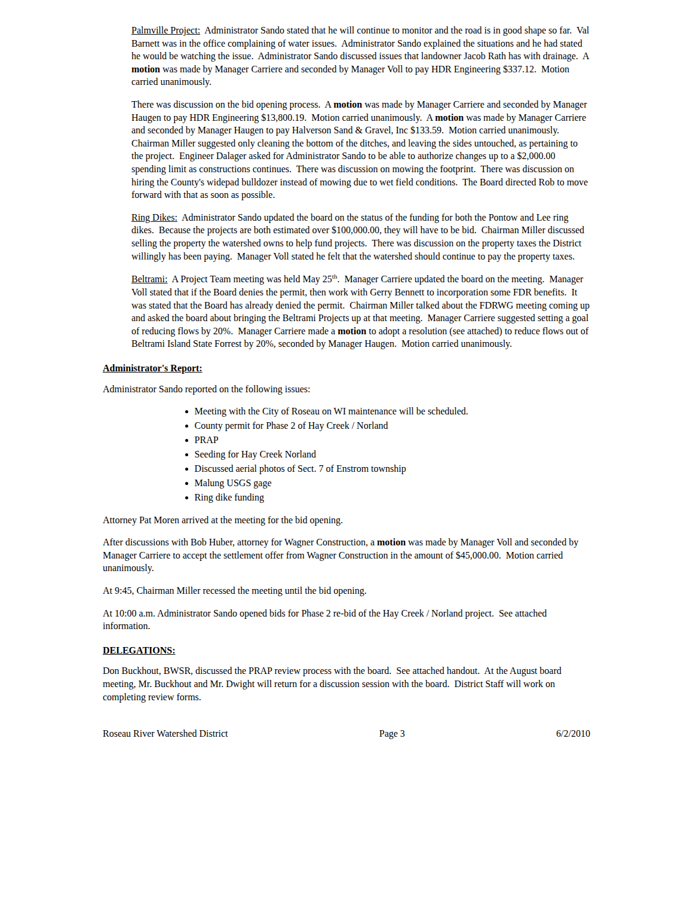Palmville Project: Administrator Sando stated that he will continue to monitor and the road is in good shape so far. Val Barnett was in the office complaining of water issues. Administrator Sando explained the situations and he had stated he would be watching the issue. Administrator Sando discussed issues that landowner Jacob Rath has with drainage. A motion was made by Manager Carriere and seconded by Manager Voll to pay HDR Engineering $337.12. Motion carried unanimously.
There was discussion on the bid opening process. A motion was made by Manager Carriere and seconded by Manager Haugen to pay HDR Engineering $13,800.19. Motion carried unanimously. A motion was made by Manager Carriere and seconded by Manager Haugen to pay Halverson Sand & Gravel, Inc $133.59. Motion carried unanimously. Chairman Miller suggested only cleaning the bottom of the ditches, and leaving the sides untouched, as pertaining to the project. Engineer Dalager asked for Administrator Sando to be able to authorize changes up to a $2,000.00 spending limit as constructions continues. There was discussion on mowing the footprint. There was discussion on hiring the County's widepad bulldozer instead of mowing due to wet field conditions. The Board directed Rob to move forward with that as soon as possible.
Ring Dikes: Administrator Sando updated the board on the status of the funding for both the Pontow and Lee ring dikes. Because the projects are both estimated over $100,000.00, they will have to be bid. Chairman Miller discussed selling the property the watershed owns to help fund projects. There was discussion on the property taxes the District willingly has been paying. Manager Voll stated he felt that the watershed should continue to pay the property taxes.
Beltrami: A Project Team meeting was held May 25th. Manager Carriere updated the board on the meeting. Manager Voll stated that if the Board denies the permit, then work with Gerry Bennett to incorporation some FDR benefits. It was stated that the Board has already denied the permit. Chairman Miller talked about the FDRWG meeting coming up and asked the board about bringing the Beltrami Projects up at that meeting. Manager Carriere suggested setting a goal of reducing flows by 20%. Manager Carriere made a motion to adopt a resolution (see attached) to reduce flows out of Beltrami Island State Forrest by 20%, seconded by Manager Haugen. Motion carried unanimously.
Administrator's Report:
Administrator Sando reported on the following issues:
Meeting with the City of Roseau on WI maintenance will be scheduled.
County permit for Phase 2 of Hay Creek / Norland
PRAP
Seeding for Hay Creek Norland
Discussed aerial photos of Sect. 7 of Enstrom township
Malung USGS gage
Ring dike funding
Attorney Pat Moren arrived at the meeting for the bid opening.
After discussions with Bob Huber, attorney for Wagner Construction, a motion was made by Manager Voll and seconded by Manager Carriere to accept the settlement offer from Wagner Construction in the amount of $45,000.00. Motion carried unanimously.
At 9:45, Chairman Miller recessed the meeting until the bid opening.
At 10:00 a.m. Administrator Sando opened bids for Phase 2 re-bid of the Hay Creek / Norland project. See attached information.
DELEGATIONS:
Don Buckhout, BWSR, discussed the PRAP review process with the board. See attached handout. At the August board meeting, Mr. Buckhout and Mr. Dwight will return for a discussion session with the board. District Staff will work on completing review forms.
Roseau River Watershed District
Page 3
6/2/2010